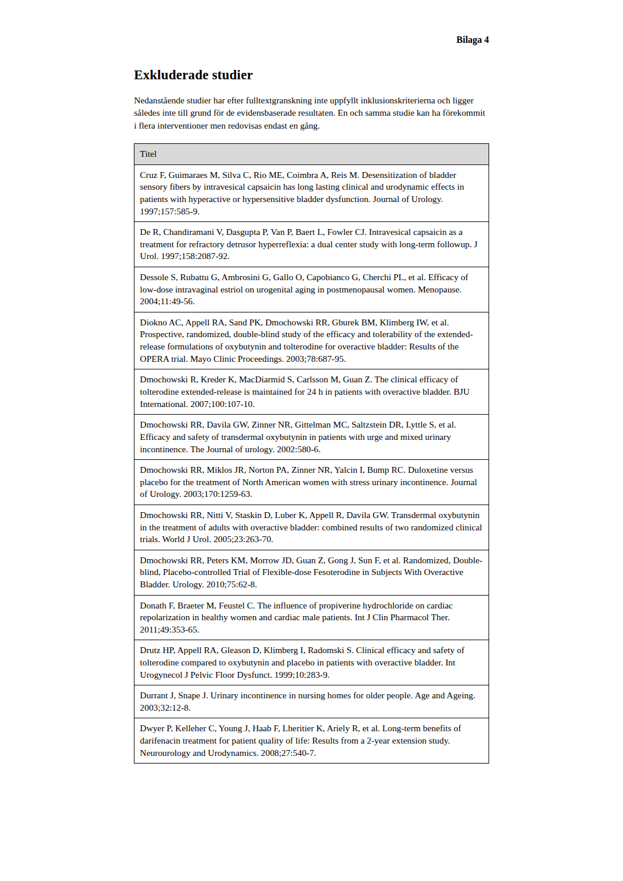Bilaga 4
Exkluderade studier
Nedanstående studier har efter fulltextgranskning inte uppfyllt inklusionskriterierna och ligger således inte till grund för de evidensbaserade resultaten. En och samma studie kan ha förekommit i flera interventioner men redovisas endast en gång.
| Titel |
| --- |
| Cruz F, Guimaraes M, Silva C, Rio ME, Coimbra A, Reis M. Desensitization of bladder sensory fibers by intravesical capsaicin has long lasting clinical and urodynamic effects in patients with hyperactive or hypersensitive bladder dysfunction. Journal of Urology. 1997;157:585-9. |
| De R, Chandiramani V, Dasgupta P, Van P, Baert L, Fowler CJ. Intravesical capsaicin as a treatment for refractory detrusor hyperreflexia: a dual center study with long-term followup. J Urol. 1997;158:2087-92. |
| Dessole S, Rubattu G, Ambrosini G, Gallo O, Capobianco G, Cherchi PL, et al. Efficacy of low-dose intravaginal estriol on urogenital aging in postmenopausal women. Menopause. 2004;11:49-56. |
| Diokno AC, Appell RA, Sand PK, Dmochowski RR, Gburek BM, Klimberg IW, et al. Prospective, randomized, double-blind study of the efficacy and tolerability of the extended-release formulations of oxybutynin and tolterodine for overactive bladder: Results of the OPERA trial. Mayo Clinic Proceedings. 2003;78:687-95. |
| Dmochowski R, Kreder K, MacDiarmid S, Carlsson M, Guan Z. The clinical efficacy of tolterodine extended-release is maintained for 24 h in patients with overactive bladder. BJU International. 2007;100:107-10. |
| Dmochowski RR, Davila GW, Zinner NR, Gittelman MC, Saltzstein DR, Lyttle S, et al. Efficacy and safety of transdermal oxybutynin in patients with urge and mixed urinary incontinence. The Journal of urology. 2002:580-6. |
| Dmochowski RR, Miklos JR, Norton PA, Zinner NR, Yalcin I, Bump RC. Duloxetine versus placebo for the treatment of North American women with stress urinary incontinence. Journal of Urology. 2003;170:1259-63. |
| Dmochowski RR, Nitti V, Staskin D, Luber K, Appell R, Davila GW. Transdermal oxybutynin in the treatment of adults with overactive bladder: combined results of two randomized clinical trials. World J Urol. 2005;23:263-70. |
| Dmochowski RR, Peters KM, Morrow JD, Guan Z, Gong J, Sun F, et al. Randomized, Double-blind, Placebo-controlled Trial of Flexible-dose Fesoterodine in Subjects With Overactive Bladder. Urology. 2010;75:62-8. |
| Donath F, Braeter M, Feustel C. The influence of propiverine hydrochloride on cardiac repolarization in healthy women and cardiac male patients. Int J Clin Pharmacol Ther. 2011;49:353-65. |
| Drutz HP, Appell RA, Gleason D, Klimberg I, Radomski S. Clinical efficacy and safety of tolterodine compared to oxybutynin and placebo in patients with overactive bladder. Int Urogynecol J Pelvic Floor Dysfunct. 1999;10:283-9. |
| Durrant J, Snape J. Urinary incontinence in nursing homes for older people. Age and Ageing. 2003;32:12-8. |
| Dwyer P, Kelleher C, Young J, Haab F, Lheritier K, Ariely R, et al. Long-term benefits of darifenacin treatment for patient quality of life: Results from a 2-year extension study. Neurourology and Urodynamics. 2008;27:540-7. |